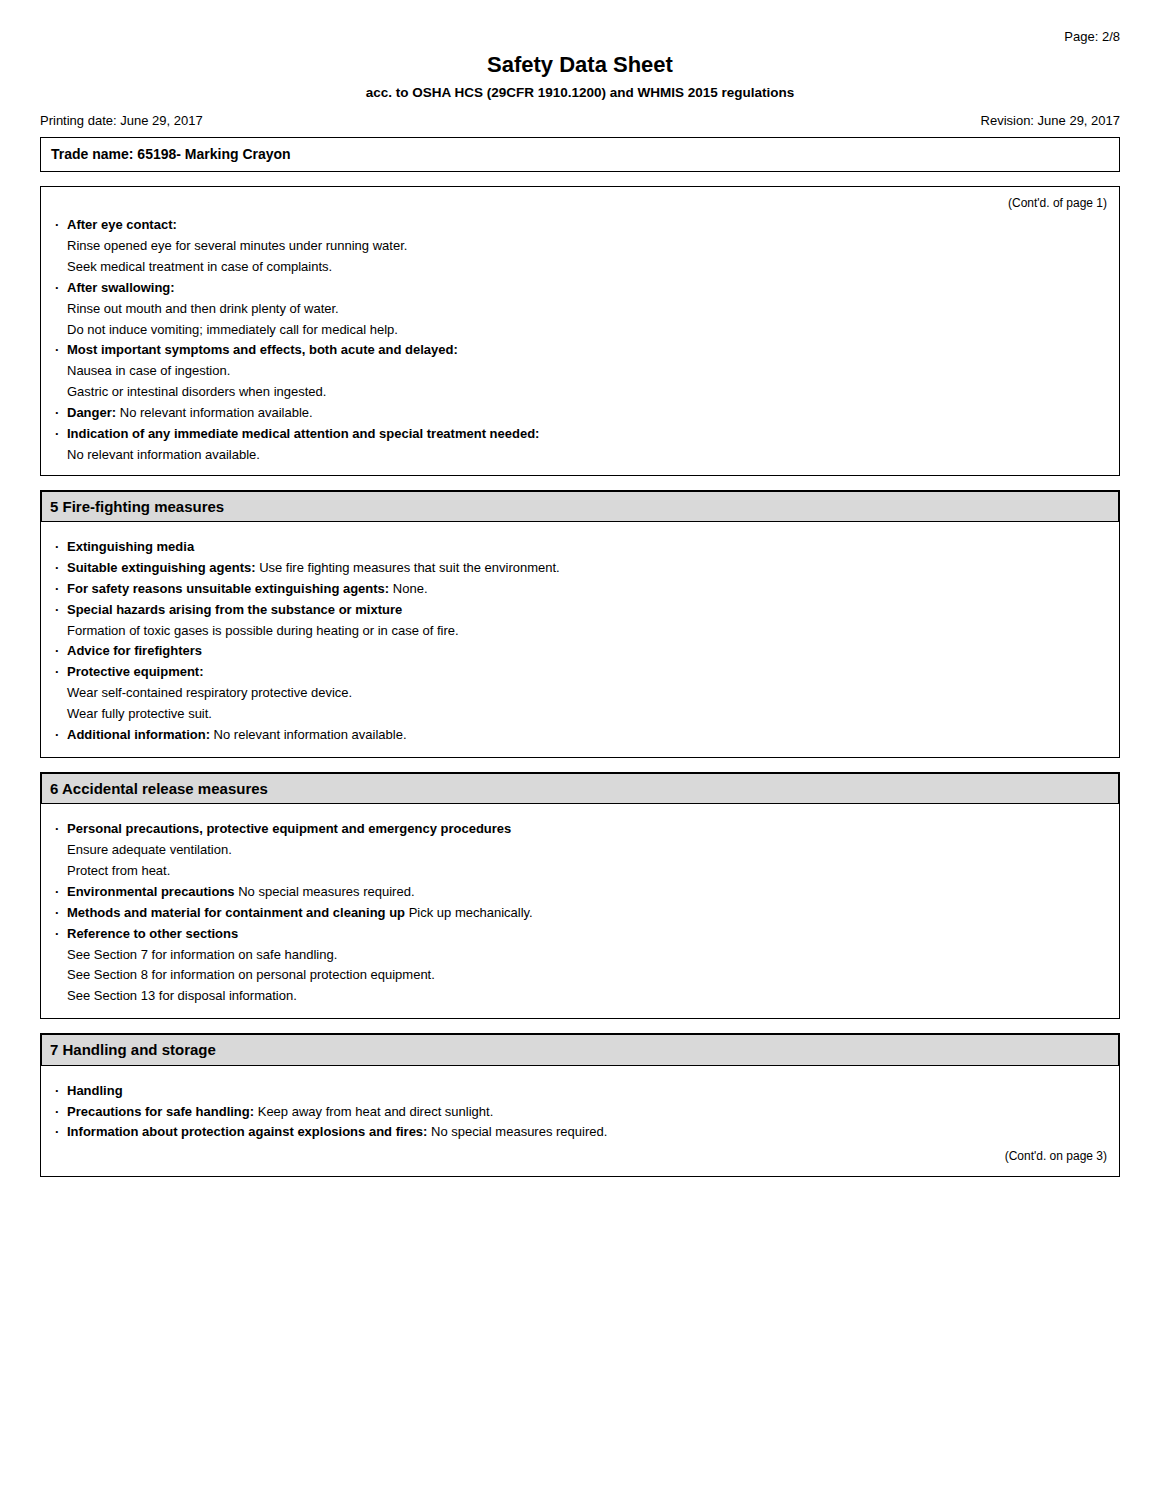Page: 2/8
Safety Data Sheet
acc. to OSHA HCS (29CFR 1910.1200) and WHMIS 2015 regulations
Printing date: June 29, 2017 Revision: June 29, 2017
Trade name: 65198- Marking Crayon
(Cont'd. of page 1)
After eye contact:
Rinse opened eye for several minutes under running water.
Seek medical treatment in case of complaints.
After swallowing:
Rinse out mouth and then drink plenty of water.
Do not induce vomiting; immediately call for medical help.
Most important symptoms and effects, both acute and delayed:
Nausea in case of ingestion.
Gastric or intestinal disorders when ingested.
Danger: No relevant information available.
Indication of any immediate medical attention and special treatment needed:
No relevant information available.
5 Fire-fighting measures
Extinguishing media
Suitable extinguishing agents: Use fire fighting measures that suit the environment.
For safety reasons unsuitable extinguishing agents: None.
Special hazards arising from the substance or mixture
Formation of toxic gases is possible during heating or in case of fire.
Advice for firefighters
Protective equipment:
Wear self-contained respiratory protective device.
Wear fully protective suit.
Additional information: No relevant information available.
6 Accidental release measures
Personal precautions, protective equipment and emergency procedures
Ensure adequate ventilation.
Protect from heat.
Environmental precautions No special measures required.
Methods and material for containment and cleaning up Pick up mechanically.
Reference to other sections
See Section 7 for information on safe handling.
See Section 8 for information on personal protection equipment.
See Section 13 for disposal information.
7 Handling and storage
Handling
Precautions for safe handling: Keep away from heat and direct sunlight.
Information about protection against explosions and fires: No special measures required.
(Cont'd. on page 3)